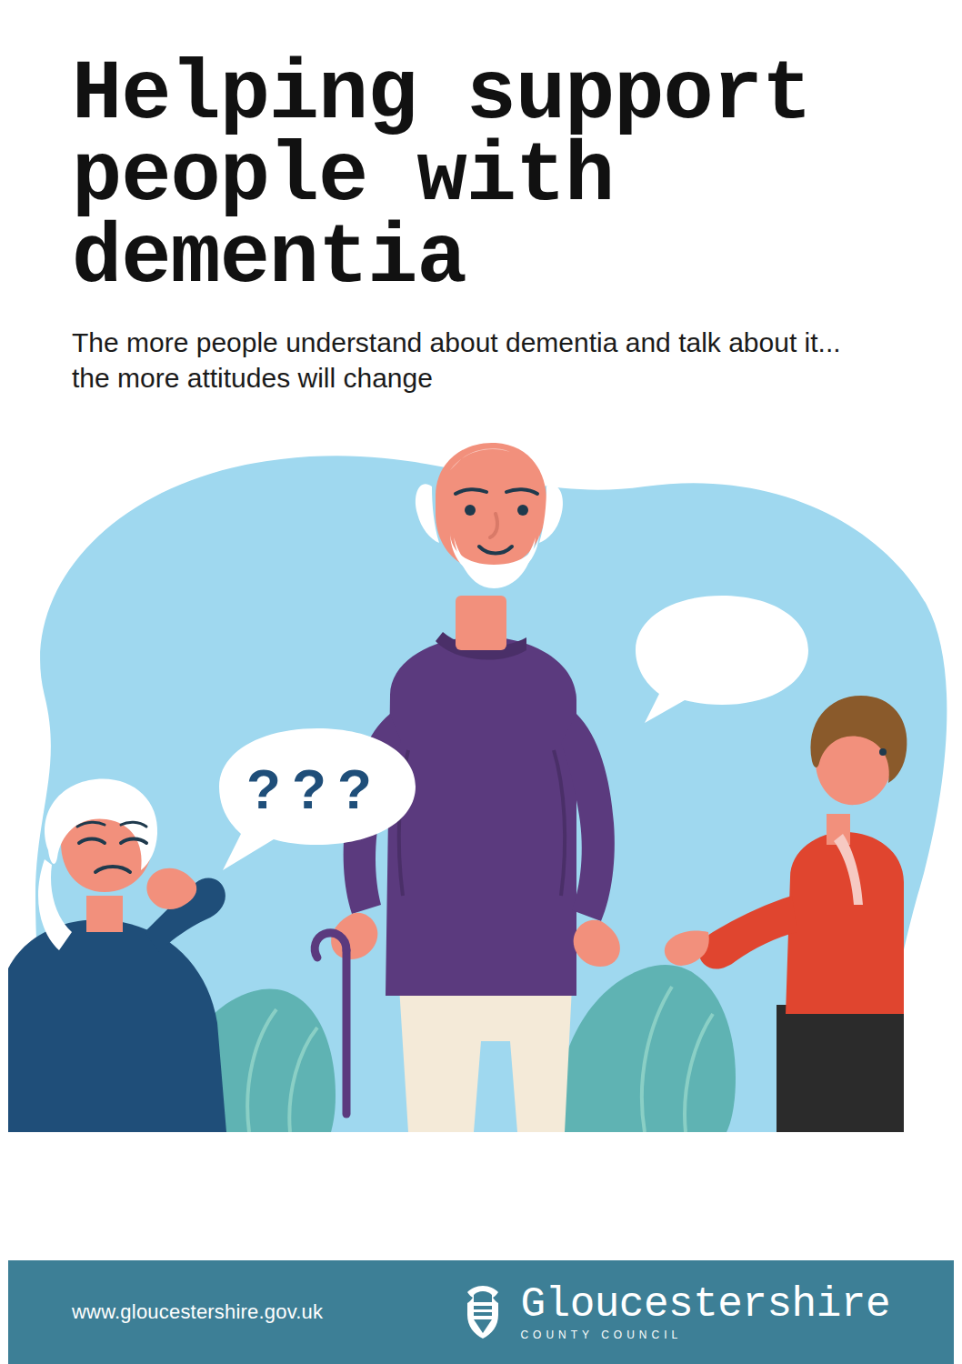Helping support people with dementia
The more people understand about dementia and talk about it... the more attitudes will change
? ? ?
www.gloucestershire.gov.uk
Gloucestershire County Council